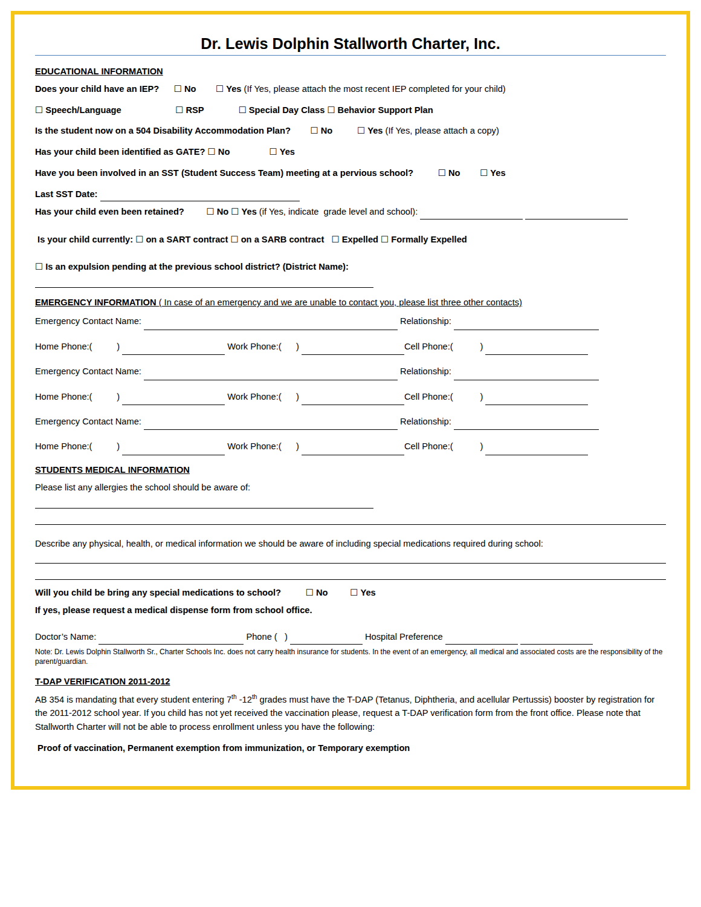Dr. Lewis Dolphin Stallworth Charter, Inc.
EDUCATIONAL INFORMATION
Does your child have an IEP? ☐ No ☐ Yes (If Yes, please attach the most recent IEP completed for your child)
☐ Speech/Language ☐ RSP ☐ Special Day Class ☐ Behavior Support Plan
Is the student now on a 504 Disability Accommodation Plan? ☐ No ☐ Yes (If Yes, please attach a copy)
Has your child been identified as GATE? ☐ No ☐ Yes
Have you been involved in an SST (Student Success Team) meeting at a pervious school? ☐ No ☐ Yes
Last SST Date:
Has your child even been retained? ☐ No ☐ Yes (if Yes, indicate grade level and school):
Is your child currently: ☐ on a SART contract ☐ on a SARB contract ☐ Expelled ☐ Formally Expelled
☐ Is an expulsion pending at the previous school district? (District Name):
EMERGENCY INFORMATION ( In case of an emergency and we are unable to contact you, please list three other contacts)
Emergency Contact Name: Relationship:
Home Phone:( ) Work Phone:( ) Cell Phone:( )
Emergency Contact Name: Relationship:
Home Phone:( ) Work Phone:( ) Cell Phone:( )
Emergency Contact Name: Relationship:
Home Phone:( ) Work Phone:( ) Cell Phone:( )
STUDENTS MEDICAL INFORMATION
Please list any allergies the school should be aware of:
Describe any physical, health, or medical information we should be aware of including special medications required during school:
Will you child be bring any special medications to school? ☐ No ☐ Yes
If yes, please request a medical dispense form from school office.
Doctor’s Name: Phone ( ) Hospital Preference
Note: Dr. Lewis Dolphin Stallworth Sr., Charter Schools Inc. does not carry health insurance for students. In the event of an emergency, all medical and associated costs are the responsibility of the parent/guardian.
T-DAP VERIFICATION 2011-2012
AB 354 is mandating that every student entering 7th -12th grades must have the T-DAP (Tetanus, Diphtheria, and acellular Pertussis) booster by registration for the 2011-2012 school year. If you child has not yet received the vaccination please, request a T-DAP verification form from the front office. Please note that Stallworth Charter will not be able to process enrollment unless you have the following:
Proof of vaccination, Permanent exemption from immunization, or Temporary exemption